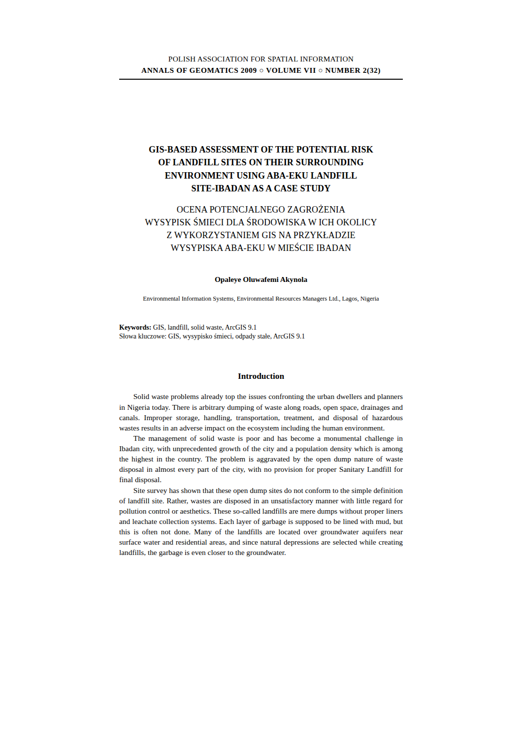POLISH ASSOCIATION FOR SPATIAL INFORMATION
ANNALS OF GEOMATICS 2009 ○ VOLUME VII ○ NUMBER 2(32)
GIS-BASED ASSESSMENT OF THE POTENTIAL RISK
OF LANDFILL SITES ON THEIR SURROUNDING
ENVIRONMENT USING ABA-EKU LANDFILL
SITE-IBADAN AS A CASE STUDY
OCENA POTENCJALNEGO ZAGROŻENIA
WYSYPISK ŚMIECI DLA ŚRODOWISKA W ICH OKOLICY
Z WYKORZYSTANIEM GIS NA PRZYKŁADZIE
WYSYPISKA ABA-EKU W MIEŚCIE IBADAN
Opaleye Oluwafemi Akynola
Environmental Information Systems, Environmental Resources Managers Ltd., Lagos, Nigeria
Keywords: GIS, landfill, solid waste, ArcGIS 9.1
Słowa kluczowe: GIS, wysypisko śmieci, odpady stałe, ArcGIS 9.1
Introduction
Solid waste problems already top the issues confronting the urban dwellers and planners in Nigeria today. There is arbitrary dumping of waste along roads, open space, drainages and canals. Improper storage, handling, transportation, treatment, and disposal of hazardous wastes results in an adverse impact on the ecosystem including the human environment.
The management of solid waste is poor and has become a monumental challenge in Ibadan city, with unprecedented growth of the city and a population density which is among the highest in the country. The problem is aggravated by the open dump nature of waste disposal in almost every part of the city, with no provision for proper Sanitary Landfill for final disposal.
Site survey has shown that these open dump sites do not conform to the simple definition of landfill site. Rather, wastes are disposed in an unsatisfactory manner with little regard for pollution control or aesthetics. These so-called landfills are mere dumps without proper liners and leachate collection systems. Each layer of garbage is supposed to be lined with mud, but this is often not done. Many of the landfills are located over groundwater aquifers near surface water and residential areas, and since natural depressions are selected while creating landfills, the garbage is even closer to the groundwater.